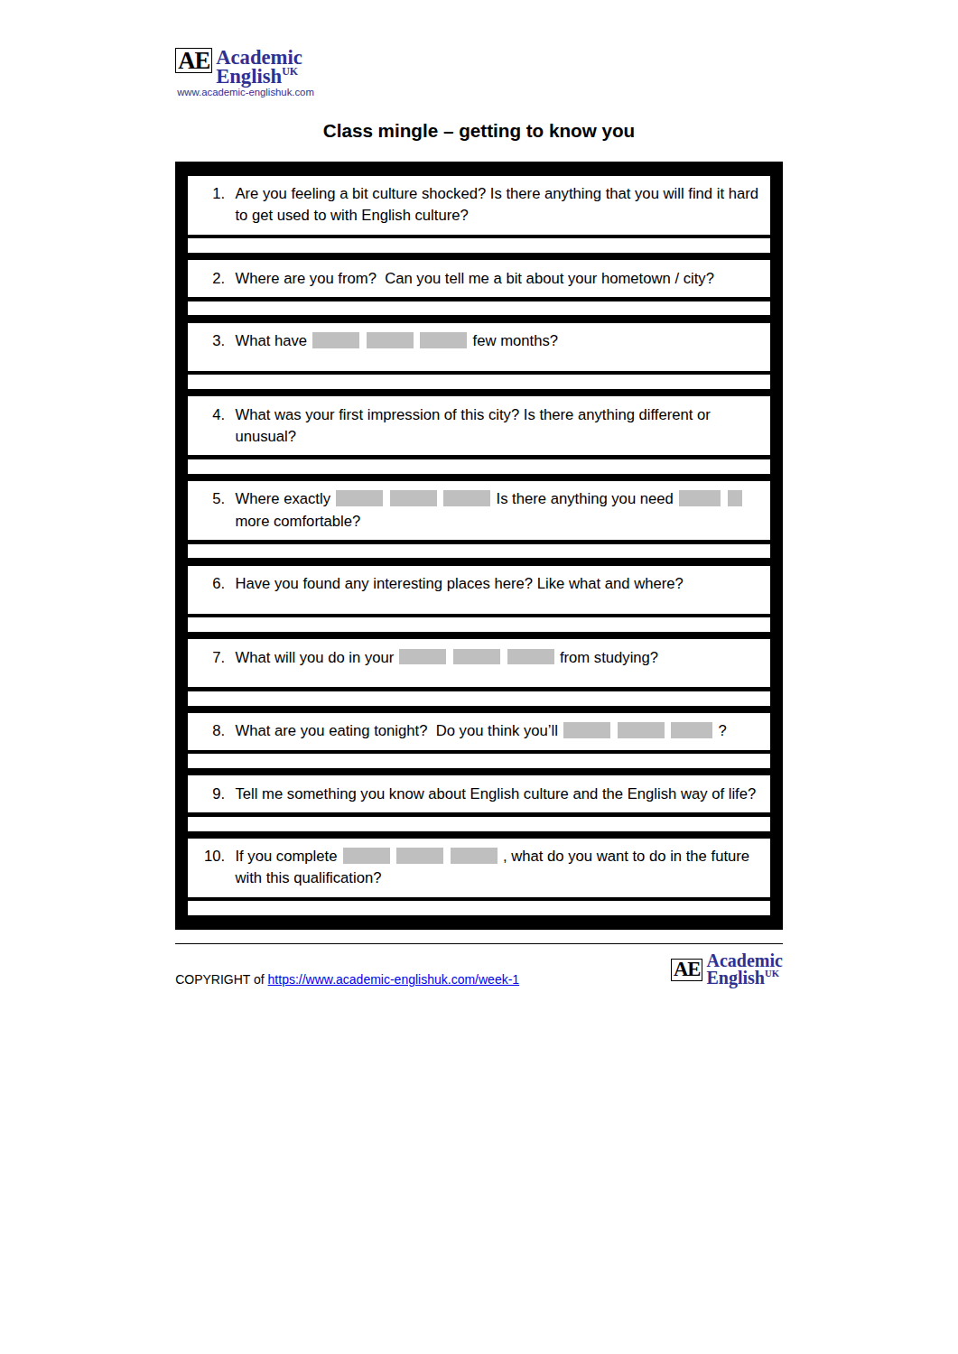AE
Academic
EnglishUK
www.academic-englishuk.com
Class mingle – getting to know you
1.
Are you feeling a bit culture shocked? Is there anything that you will find it hard to get used to with English culture?
2.
Where are you from? Can you tell me a bit about your hometown / city?
3.
What have few months?
4.
What was your first impression of this city? Is there anything different or unusual?
5.
Where exactly Is there anything you need more comfortable?
6.
Have you found any interesting places here? Like what and where?
7.
What will you do in your from studying?
8.
What are you eating tonight? Do you think you’ll ?
9.
Tell me something you know about English culture and the English way of life?
10.
If you complete , what do you want to do in the future with this qualification?
COPYRIGHT of https://www.academic-englishuk.com/week-1
AE
Academic
EnglishUK